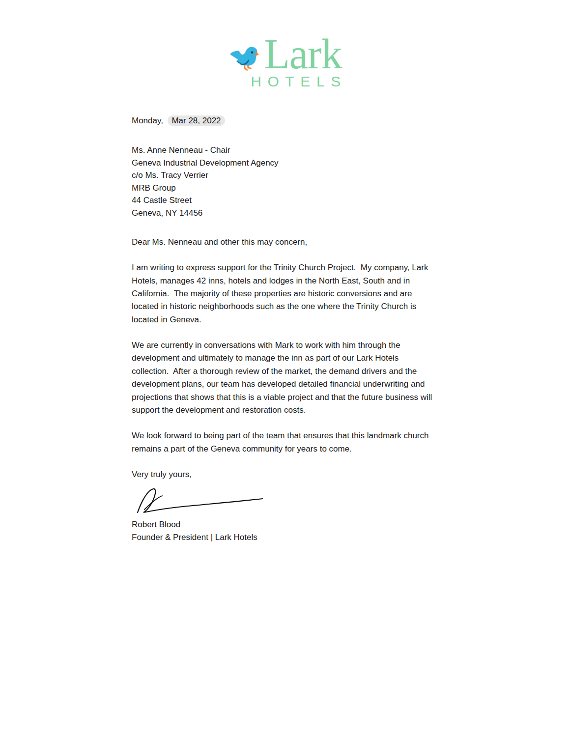🐦 Lark
HOTELS
Monday, Mar 28, 2022
Ms. Anne Nenneau - Chair
Geneva Industrial Development Agency
c/o Ms. Tracy Verrier
MRB Group
44 Castle Street
Geneva, NY 14456
Dear Ms. Nenneau and other this may concern,
I am writing to express support for the Trinity Church Project. My company, Lark Hotels, manages 42 inns, hotels and lodges in the North East, South and in California. The majority of these properties are historic conversions and are located in historic neighborhoods such as the one where the Trinity Church is located in Geneva.
We are currently in conversations with Mark to work with him through the development and ultimately to manage the inn as part of our Lark Hotels collection. After a thorough review of the market, the demand drivers and the development plans, our team has developed detailed financial underwriting and projections that shows that this is a viable project and that the future business will support the development and restoration costs.
We look forward to being part of the team that ensures that this landmark church remains a part of the Geneva community for years to come.
Very truly yours,
Robert Blood
Founder & President | Lark Hotels